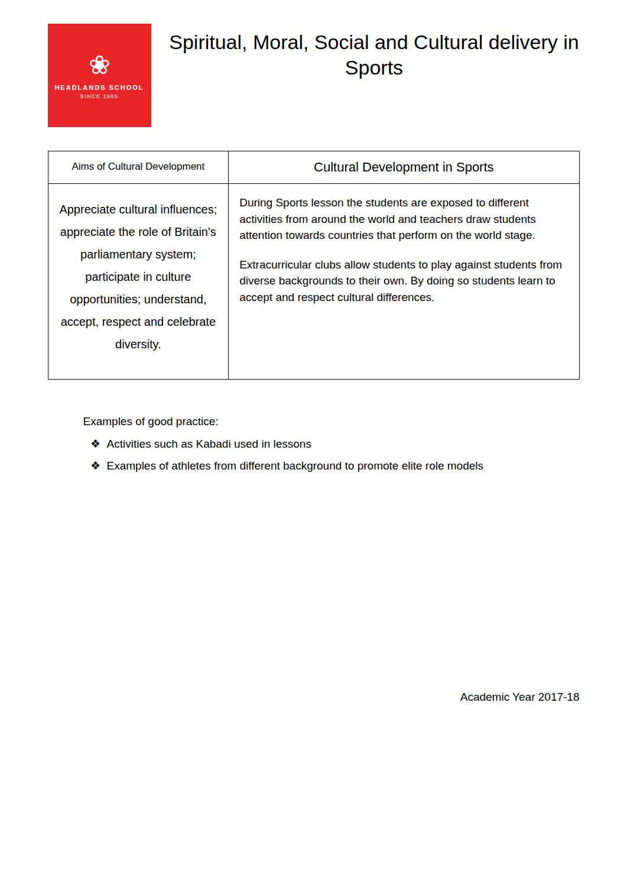❀
HEADLANDS SCHOOL
SINCE 1965
Spiritual, Moral, Social and Cultural delivery in Sports
| Aims of Cultural Development | Cultural Development in Sports |
| --- | --- |
| Appreciate cultural influences; appreciate the role of Britain's parliamentary system; participate in culture opportunities; understand, accept, respect and celebrate diversity. | During Sports lesson the students are exposed to different activities from around the world and teachers draw students attention towards countries that perform on the world stage. Extracurricular clubs allow students to play against students from diverse backgrounds to their own. By doing so students learn to accept and respect cultural differences. |
Examples of good practice:
Activities such as Kabadi used in lessons
Examples of athletes from different background to promote elite role models
Academic Year 2017-18